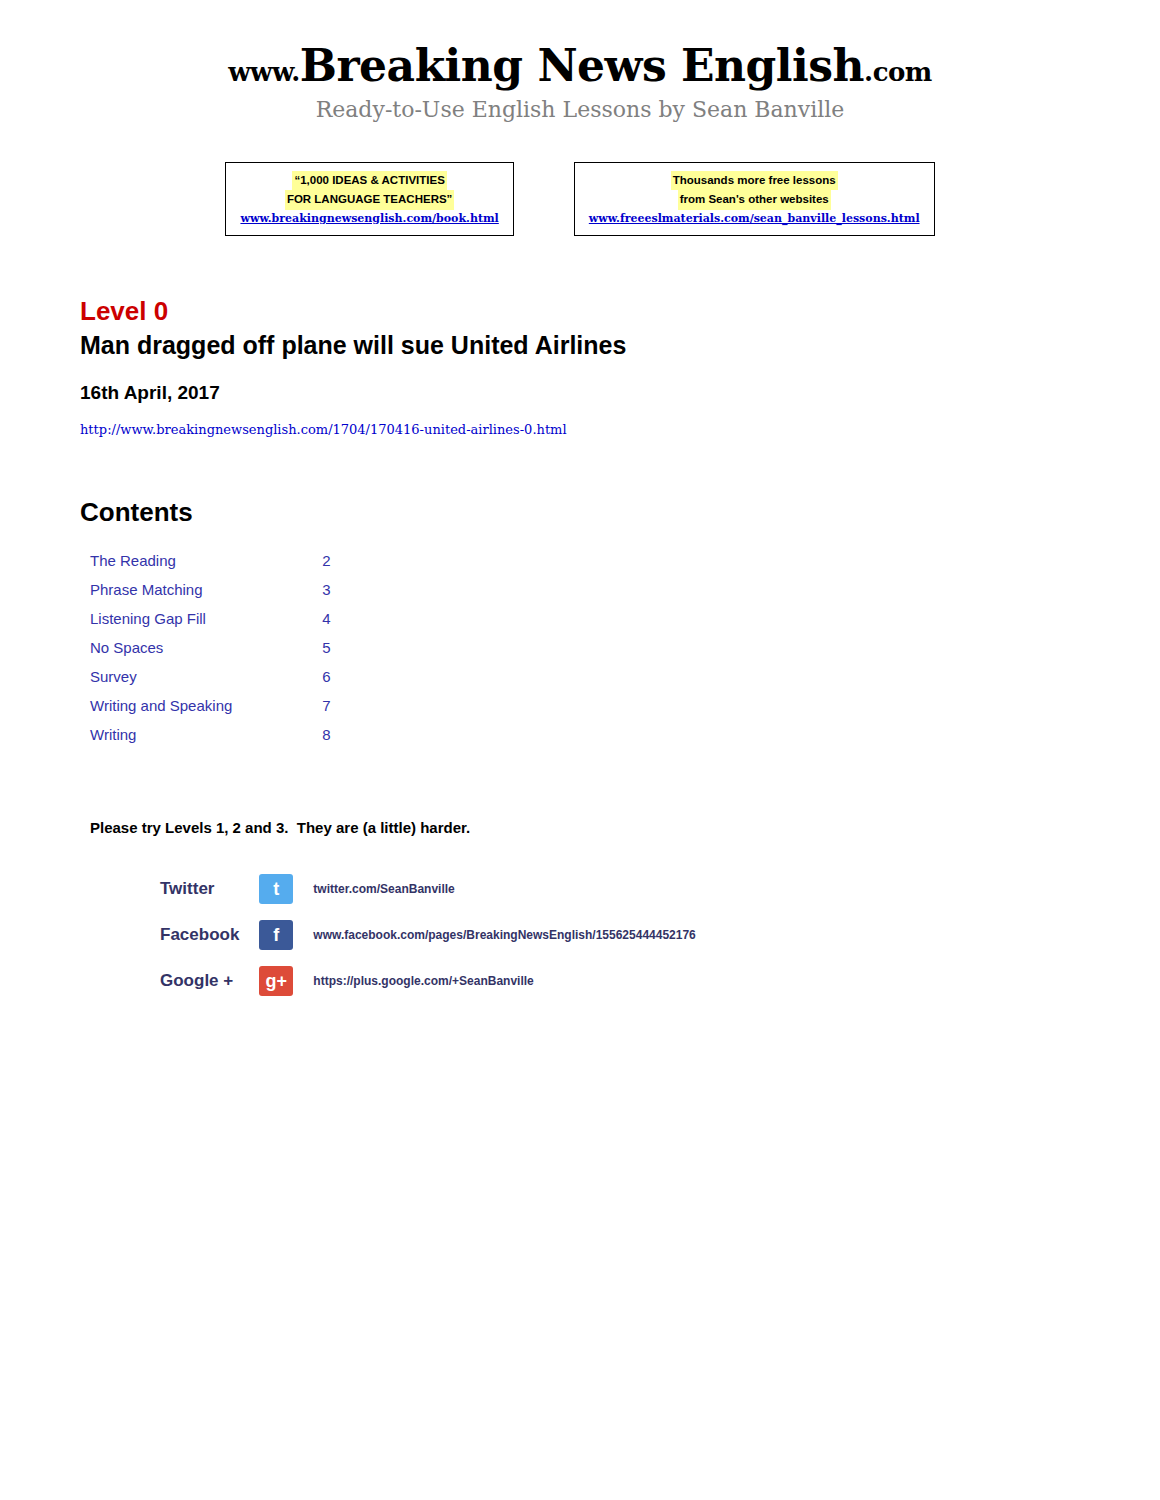www. Breaking News English.com
Ready-to-Use English Lessons by Sean Banville
“1,000 IDEAS & ACTIVITIES
FOR LANGUAGE TEACHERS”
www.breakingnewsenglish.com/book.html
Thousands more free lessons
from Sean's other websites
www.freeeslmaterials.com/sean_banville_lessons.html
Level 0
Man dragged off plane will sue United Airlines
16th April, 2017
http://www.breakingnewsenglish.com/1704/170416-united-airlines-0.html
Contents
| The Reading | 2 |
| Phrase Matching | 3 |
| Listening Gap Fill | 4 |
| No Spaces | 5 |
| Survey | 6 |
| Writing and Speaking | 7 |
| Writing | 8 |
Please try Levels 1, 2 and 3. They are (a little) harder.
| Twitter | t | twitter.com/SeanBanville |
| Facebook | f | www.facebook.com/pages/BreakingNewsEnglish/155625444452176 |
| Google + | g+ | https://plus.google.com/+SeanBanville |